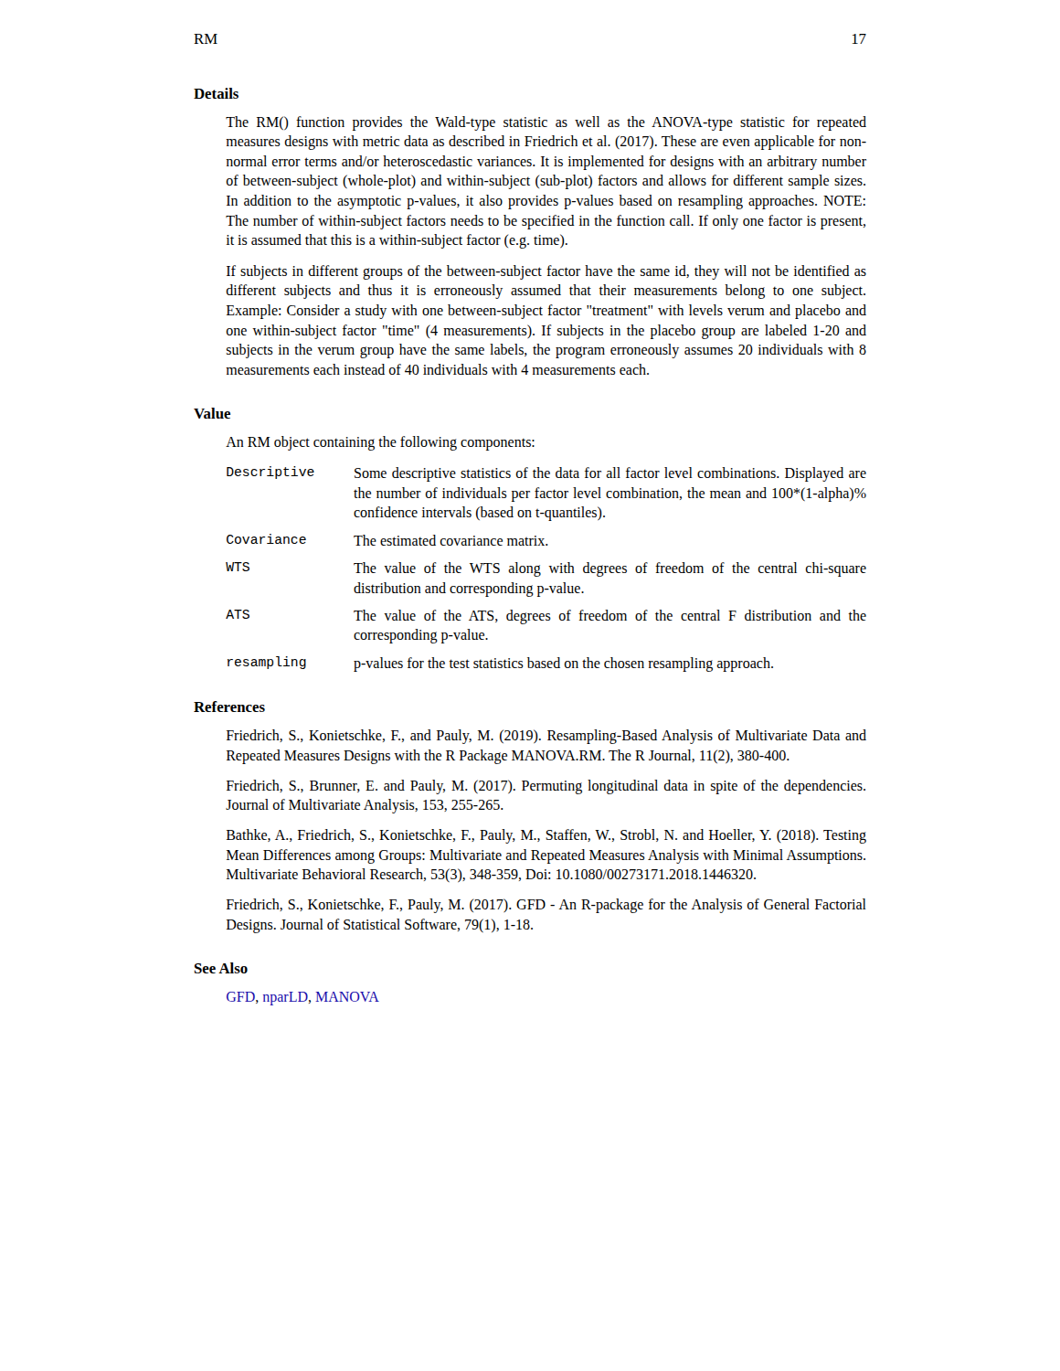RM 17
Details
The RM() function provides the Wald-type statistic as well as the ANOVA-type statistic for repeated measures designs with metric data as described in Friedrich et al. (2017). These are even applicable for non-normal error terms and/or heteroscedastic variances. It is implemented for designs with an arbitrary number of between-subject (whole-plot) and within-subject (sub-plot) factors and allows for different sample sizes. In addition to the asymptotic p-values, it also provides p-values based on resampling approaches. NOTE: The number of within-subject factors needs to be specified in the function call. If only one factor is present, it is assumed that this is a within-subject factor (e.g. time).
If subjects in different groups of the between-subject factor have the same id, they will not be identified as different subjects and thus it is erroneously assumed that their measurements belong to one subject. Example: Consider a study with one between-subject factor "treatment" with levels verum and placebo and one within-subject factor "time" (4 measurements). If subjects in the placebo group are labeled 1-20 and subjects in the verum group have the same labels, the program erroneously assumes 20 individuals with 8 measurements each instead of 40 individuals with 4 measurements each.
Value
An RM object containing the following components:
Descriptive
Some descriptive statistics of the data for all factor level combinations. Displayed are the number of individuals per factor level combination, the mean and 100*(1-alpha)% confidence intervals (based on t-quantiles).
Covariance
The estimated covariance matrix.
WTS
The value of the WTS along with degrees of freedom of the central chi-square distribution and corresponding p-value.
ATS
The value of the ATS, degrees of freedom of the central F distribution and the corresponding p-value.
resampling
p-values for the test statistics based on the chosen resampling approach.
References
Friedrich, S., Konietschke, F., and Pauly, M. (2019). Resampling-Based Analysis of Multivariate Data and Repeated Measures Designs with the R Package MANOVA.RM. The R Journal, 11(2), 380-400.
Friedrich, S., Brunner, E. and Pauly, M. (2017). Permuting longitudinal data in spite of the dependencies. Journal of Multivariate Analysis, 153, 255-265.
Bathke, A., Friedrich, S., Konietschke, F., Pauly, M., Staffen, W., Strobl, N. and Hoeller, Y. (2018). Testing Mean Differences among Groups: Multivariate and Repeated Measures Analysis with Minimal Assumptions. Multivariate Behavioral Research, 53(3), 348-359, Doi: 10.1080/00273171.2018.1446320.
Friedrich, S., Konietschke, F., Pauly, M. (2017). GFD - An R-package for the Analysis of General Factorial Designs. Journal of Statistical Software, 79(1), 1-18.
See Also
GFD, nparLD, MANOVA